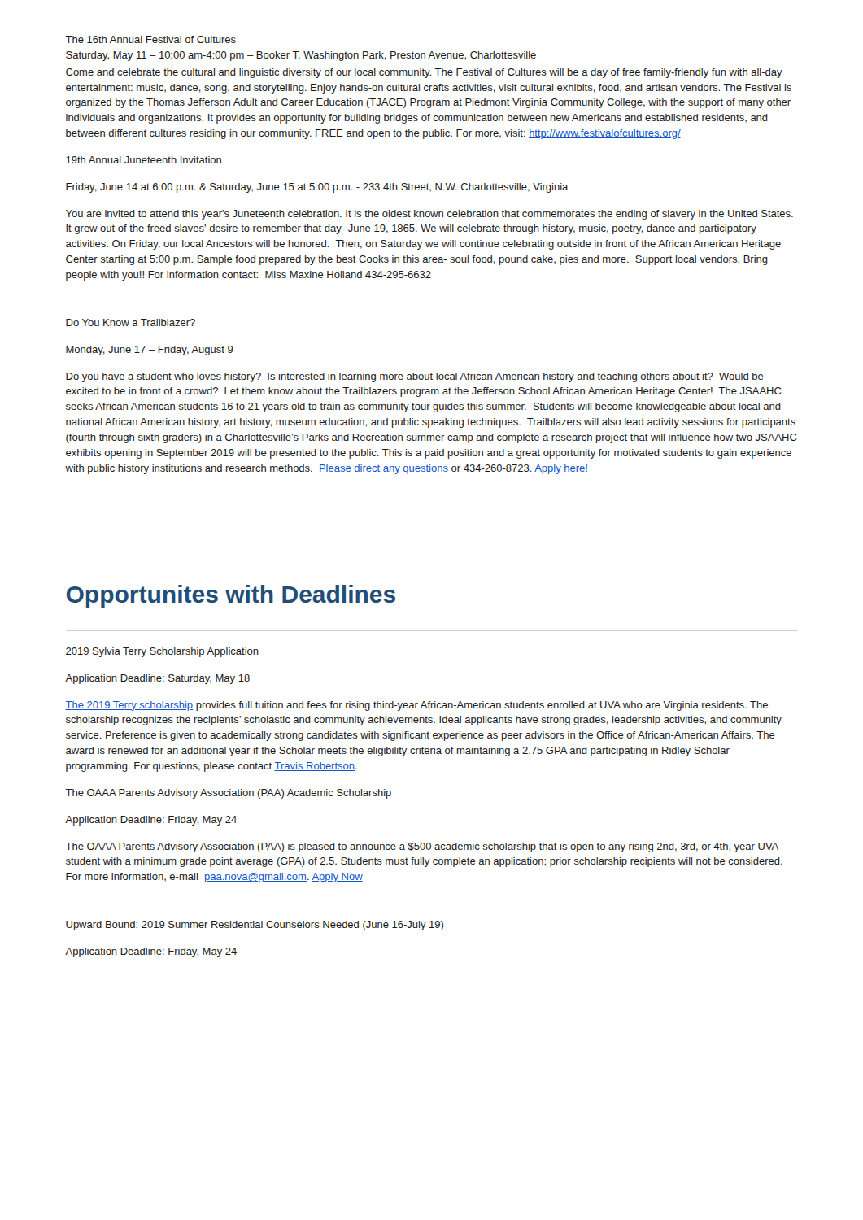The 16th Annual Festival of Cultures
Saturday, May 11 – 10:00 am-4:00 pm – Booker T. Washington Park, Preston Avenue, Charlottesville
Come and celebrate the cultural and linguistic diversity of our local community. The Festival of Cultures will be a day of free family-friendly fun with all-day entertainment: music, dance, song, and storytelling. Enjoy hands-on cultural crafts activities, visit cultural exhibits, food, and artisan vendors. The Festival is organized by the Thomas Jefferson Adult and Career Education (TJACE) Program at Piedmont Virginia Community College, with the support of many other individuals and organizations. It provides an opportunity for building bridges of communication between new Americans and established residents, and between different cultures residing in our community. FREE and open to the public. For more, visit: http://www.festivalofcultures.org/
19th Annual Juneteenth Invitation
Friday, June 14 at 6:00 p.m. & Saturday, June 15 at 5:00 p.m. - 233 4th Street, N.W. Charlottesville, Virginia
You are invited to attend this year's Juneteenth celebration. It is the oldest known celebration that commemorates the ending of slavery in the United States. It grew out of the freed slaves' desire to remember that day- June 19, 1865. We will celebrate through history, music, poetry, dance and participatory activities. On Friday, our local Ancestors will be honored. Then, on Saturday we will continue celebrating outside in front of the African American Heritage Center starting at 5:00 p.m. Sample food prepared by the best Cooks in this area- soul food, pound cake, pies and more. Support local vendors. Bring people with you!! For information contact: Miss Maxine Holland 434-295-6632
Do You Know a Trailblazer?
Monday, June 17 – Friday, August 9
Do you have a student who loves history? Is interested in learning more about local African American history and teaching others about it? Would be excited to be in front of a crowd? Let them know about the Trailblazers program at the Jefferson School African American Heritage Center! The JSAAHC seeks African American students 16 to 21 years old to train as community tour guides this summer. Students will become knowledgeable about local and national African American history, art history, museum education, and public speaking techniques. Trailblazers will also lead activity sessions for participants (fourth through sixth graders) in a Charlottesville’s Parks and Recreation summer camp and complete a research project that will influence how two JSAAHC exhibits opening in September 2019 will be presented to the public. This is a paid position and a great opportunity for motivated students to gain experience with public history institutions and research methods. Please direct any questions or 434-260-8723. Apply here!
Opportunites with Deadlines
2019 Sylvia Terry Scholarship Application
Application Deadline: Saturday, May 18
The 2019 Terry scholarship provides full tuition and fees for rising third-year African-American students enrolled at UVA who are Virginia residents. The scholarship recognizes the recipients’ scholastic and community achievements. Ideal applicants have strong grades, leadership activities, and community service. Preference is given to academically strong candidates with significant experience as peer advisors in the Office of African-American Affairs. The award is renewed for an additional year if the Scholar meets the eligibility criteria of maintaining a 2.75 GPA and participating in Ridley Scholar programming. For questions, please contact Travis Robertson.
The OAAA Parents Advisory Association (PAA) Academic Scholarship
Application Deadline: Friday, May 24
The OAAA Parents Advisory Association (PAA) is pleased to announce a $500 academic scholarship that is open to any rising 2nd, 3rd, or 4th, year UVA student with a minimum grade point average (GPA) of 2.5. Students must fully complete an application; prior scholarship recipients will not be considered. For more information, e-mail paa.nova@gmail.com. Apply Now
Upward Bound: 2019 Summer Residential Counselors Needed (June 16-July 19)
Application Deadline: Friday, May 24